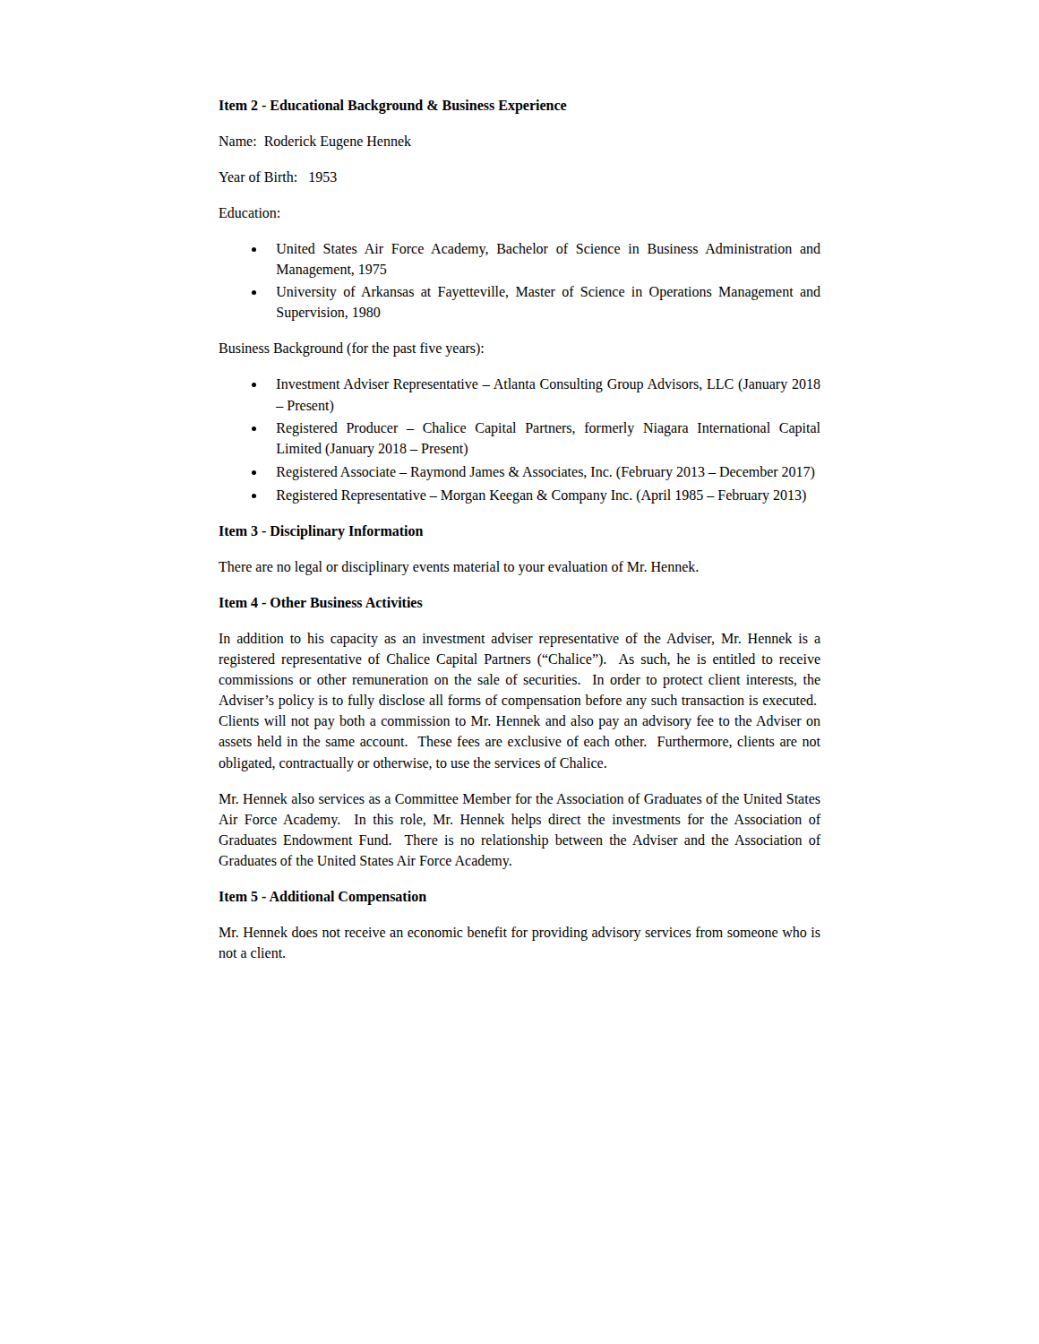Item 2 - Educational Background & Business Experience
Name: Roderick Eugene Hennek
Year of Birth: 1953
Education:
United States Air Force Academy, Bachelor of Science in Business Administration and Management, 1975
University of Arkansas at Fayetteville, Master of Science in Operations Management and Supervision, 1980
Business Background (for the past five years):
Investment Adviser Representative – Atlanta Consulting Group Advisors, LLC (January 2018 – Present)
Registered Producer – Chalice Capital Partners, formerly Niagara International Capital Limited (January 2018 – Present)
Registered Associate – Raymond James & Associates, Inc. (February 2013 – December 2017)
Registered Representative – Morgan Keegan & Company Inc. (April 1985 – February 2013)
Item 3 - Disciplinary Information
There are no legal or disciplinary events material to your evaluation of Mr. Hennek.
Item 4 - Other Business Activities
In addition to his capacity as an investment adviser representative of the Adviser, Mr. Hennek is a registered representative of Chalice Capital Partners (“Chalice”). As such, he is entitled to receive commissions or other remuneration on the sale of securities. In order to protect client interests, the Adviser’s policy is to fully disclose all forms of compensation before any such transaction is executed. Clients will not pay both a commission to Mr. Hennek and also pay an advisory fee to the Adviser on assets held in the same account. These fees are exclusive of each other. Furthermore, clients are not obligated, contractually or otherwise, to use the services of Chalice.
Mr. Hennek also services as a Committee Member for the Association of Graduates of the United States Air Force Academy. In this role, Mr. Hennek helps direct the investments for the Association of Graduates Endowment Fund. There is no relationship between the Adviser and the Association of Graduates of the United States Air Force Academy.
Item 5 - Additional Compensation
Mr. Hennek does not receive an economic benefit for providing advisory services from someone who is not a client.